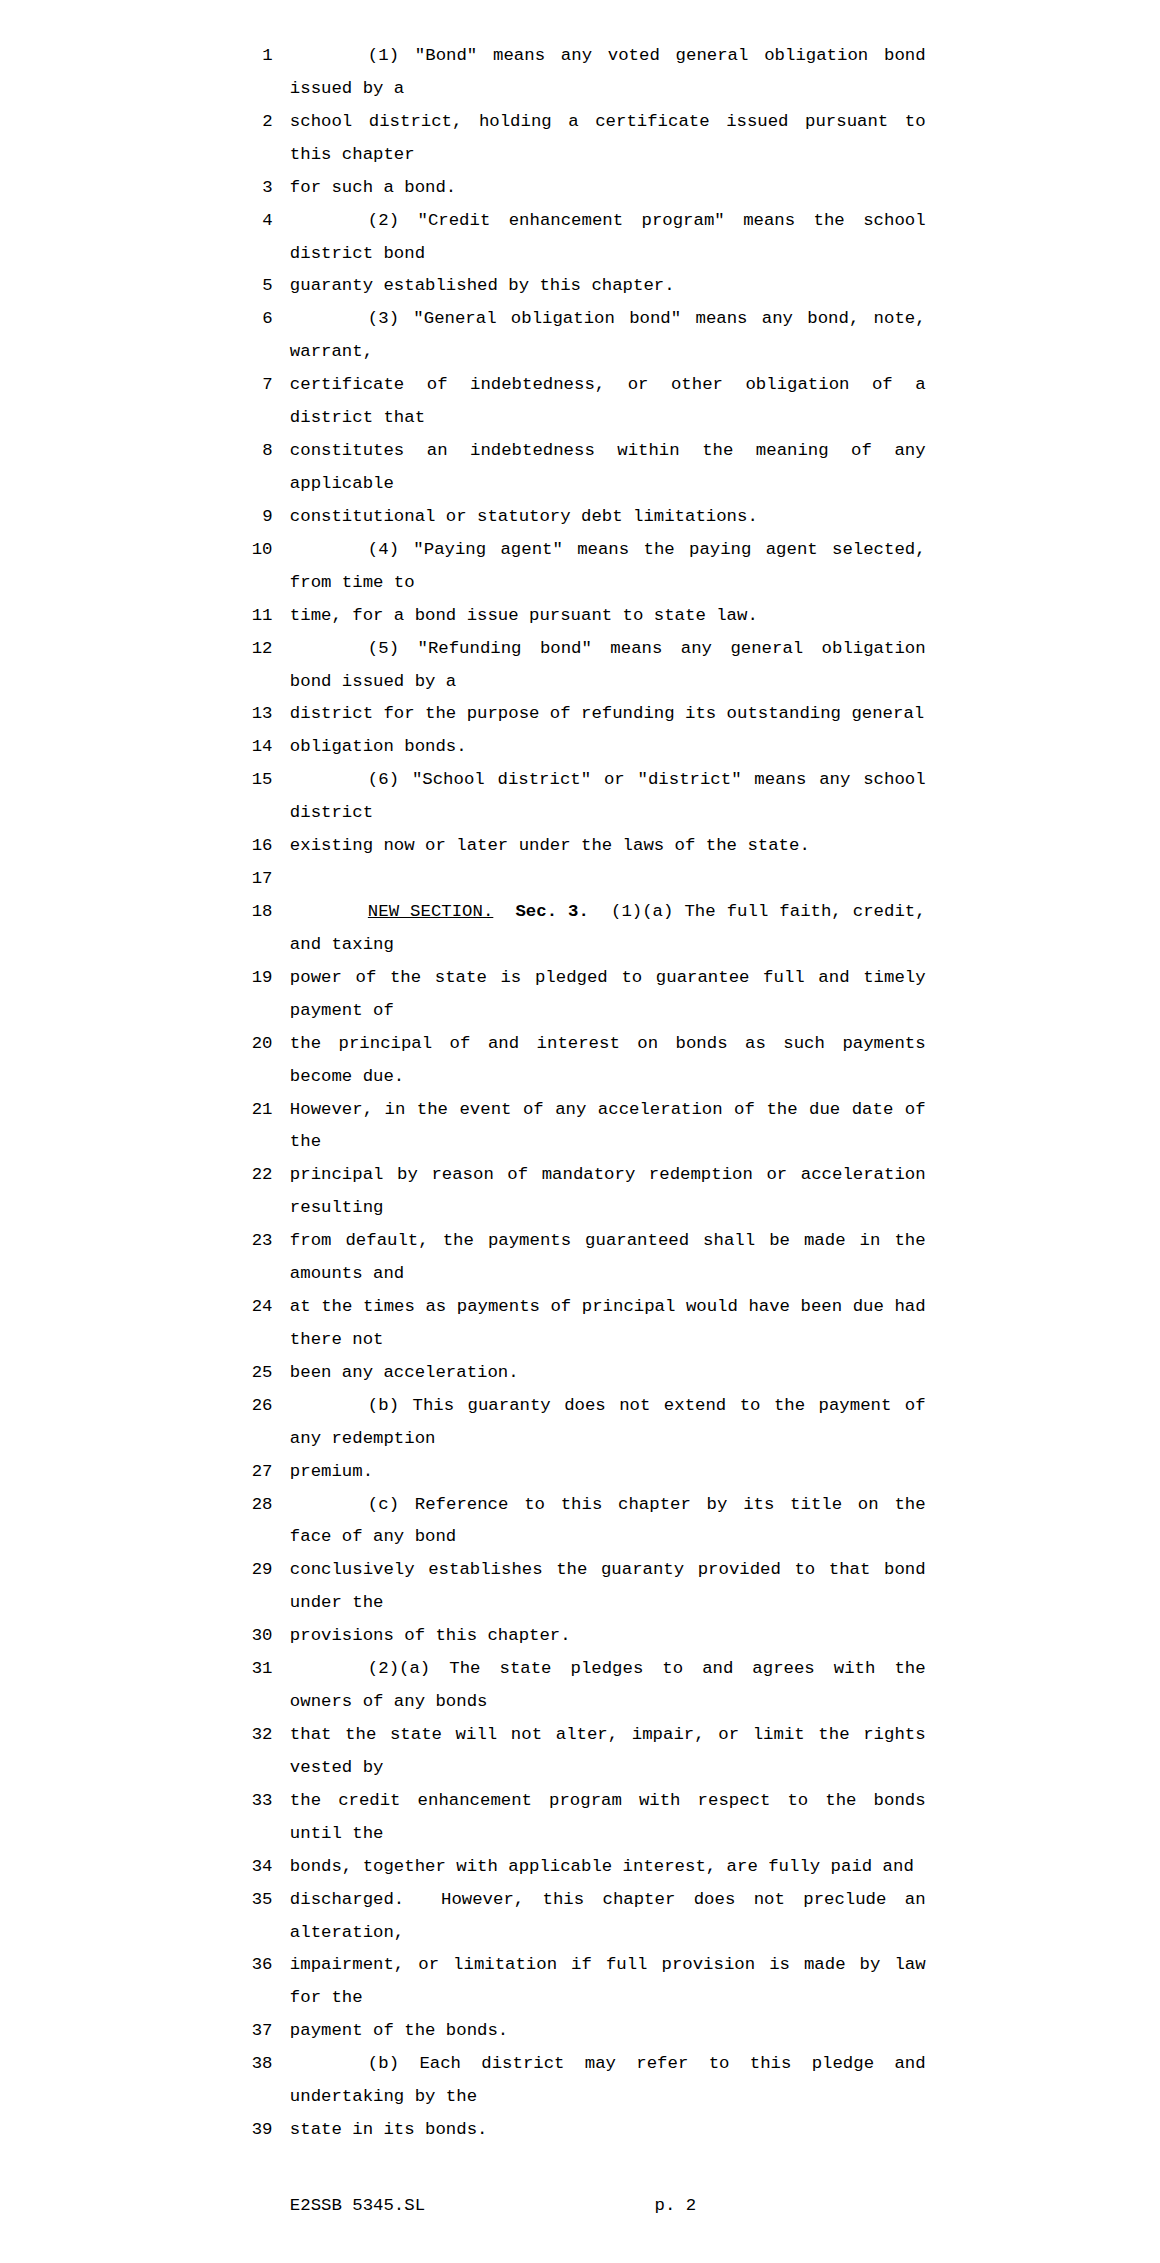(1) "Bond" means any voted general obligation bond issued by a
school district, holding a certificate issued pursuant to this chapter
for such a bond.
(2) "Credit enhancement program" means the school district bond
guaranty established by this chapter.
(3) "General obligation bond" means any bond, note, warrant,
certificate of indebtedness, or other obligation of a district that
constitutes an indebtedness within the meaning of any applicable
constitutional or statutory debt limitations.
(4) "Paying agent" means the paying agent selected, from time to
time, for a bond issue pursuant to state law.
(5) "Refunding bond" means any general obligation bond issued by a
district for the purpose of refunding its outstanding general
obligation bonds.
(6) "School district" or "district" means any school district
existing now or later under the laws of the state.
NEW SECTION. Sec. 3. (1)(a) The full faith, credit, and taxing
power of the state is pledged to guarantee full and timely payment of
the principal of and interest on bonds as such payments become due.
However, in the event of any acceleration of the due date of the
principal by reason of mandatory redemption or acceleration resulting
from default, the payments guaranteed shall be made in the amounts and
at the times as payments of principal would have been due had there not
been any acceleration.
(b) This guaranty does not extend to the payment of any redemption
premium.
(c) Reference to this chapter by its title on the face of any bond
conclusively establishes the guaranty provided to that bond under the
provisions of this chapter.
(2)(a) The state pledges to and agrees with the owners of any bonds
that the state will not alter, impair, or limit the rights vested by
the credit enhancement program with respect to the bonds until the
bonds, together with applicable interest, are fully paid and
discharged. However, this chapter does not preclude an alteration,
impairment, or limitation if full provision is made by law for the
payment of the bonds.
(b) Each district may refer to this pledge and undertaking by the
state in its bonds.
E2SSB 5345.SL p. 2